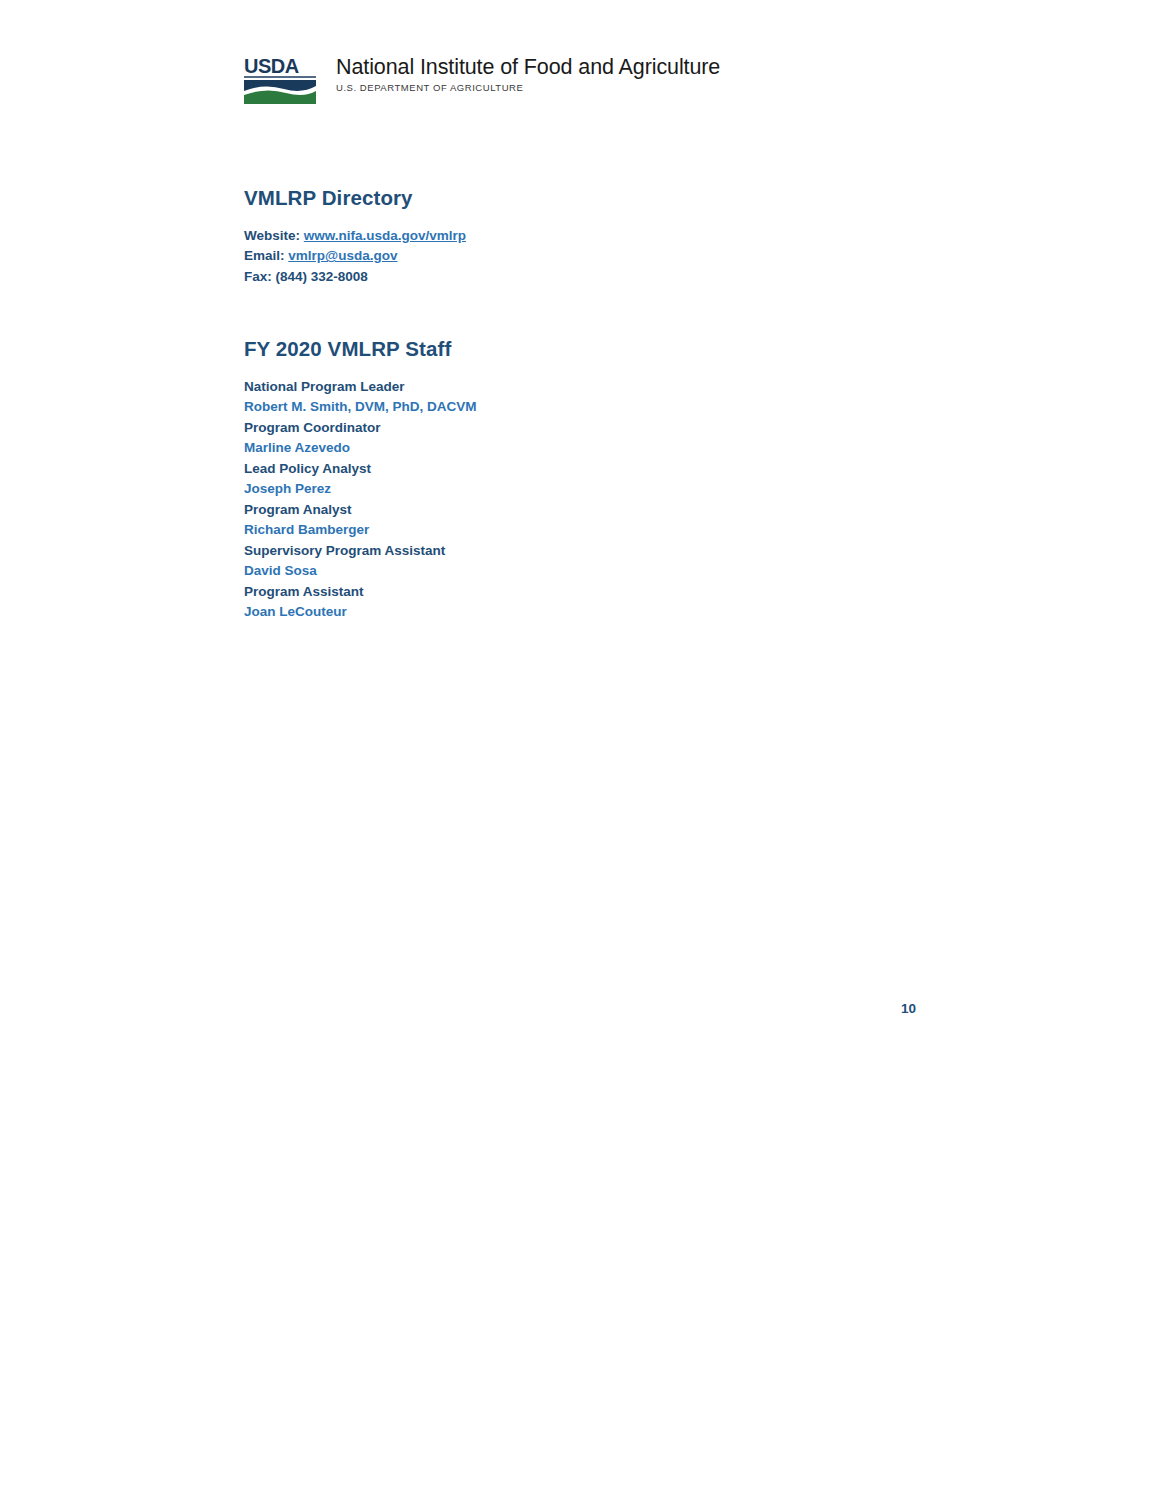USDA
National Institute of Food and Agriculture
U.S. DEPARTMENT OF AGRICULTURE
VMLRP Directory
Website: www.nifa.usda.gov/vmlrp
Email: vmlrp@usda.gov
Fax: (844) 332-8008
FY 2020 VMLRP Staff
National Program Leader
Robert M. Smith, DVM, PhD, DACVM
Program Coordinator
Marline Azevedo
Lead Policy Analyst
Joseph Perez
Program Analyst
Richard Bamberger
Supervisory Program Assistant
David Sosa
Program Assistant
Joan LeCouteur
10